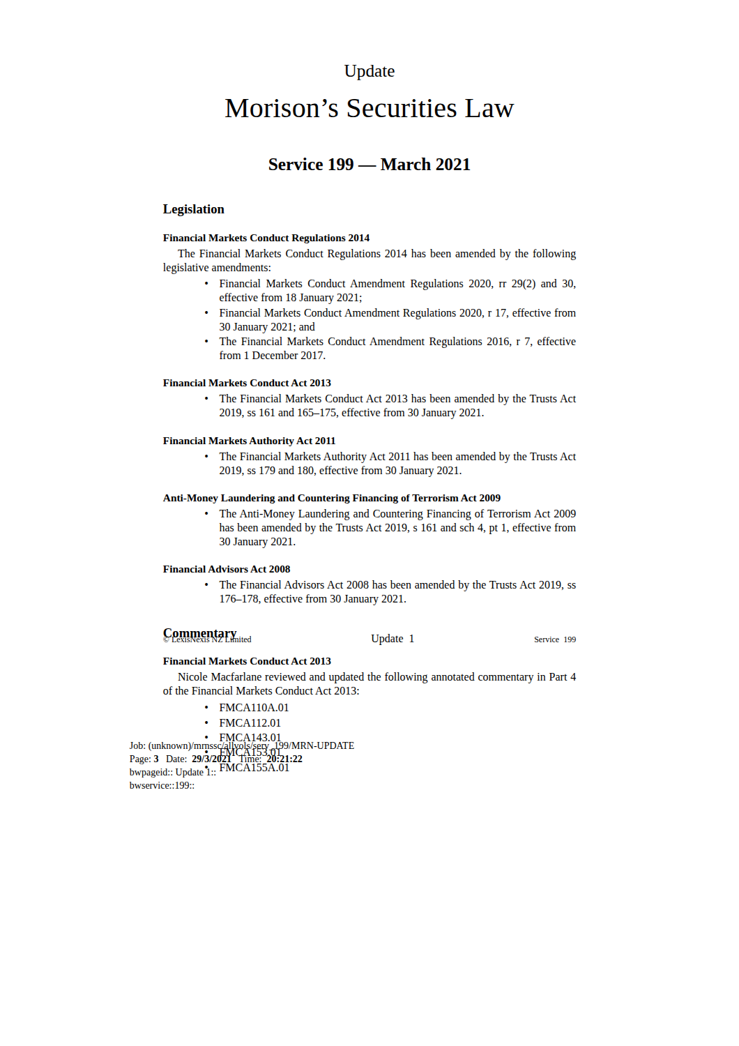Update
Morison’s Securities Law
Service 199 — March 2021
Legislation
Financial Markets Conduct Regulations 2014
The Financial Markets Conduct Regulations 2014 has been amended by the following legislative amendments:
Financial Markets Conduct Amendment Regulations 2020, rr 29(2) and 30, effective from 18 January 2021;
Financial Markets Conduct Amendment Regulations 2020, r 17, effective from 30 January 2021; and
The Financial Markets Conduct Amendment Regulations 2016, r 7, effective from 1 December 2017.
Financial Markets Conduct Act 2013
The Financial Markets Conduct Act 2013 has been amended by the Trusts Act 2019, ss 161 and 165–175, effective from 30 January 2021.
Financial Markets Authority Act 2011
The Financial Markets Authority Act 2011 has been amended by the Trusts Act 2019, ss 179 and 180, effective from 30 January 2021.
Anti-Money Laundering and Countering Financing of Terrorism Act 2009
The Anti-Money Laundering and Countering Financing of Terrorism Act 2009 has been amended by the Trusts Act 2019, s 161 and sch 4, pt 1, effective from 30 January 2021.
Financial Advisors Act 2008
The Financial Advisors Act 2008 has been amended by the Trusts Act 2019, ss 176–178, effective from 30 January 2021.
Commentary
Financial Markets Conduct Act 2013
Nicole Macfarlane reviewed and updated the following annotated commentary in Part 4 of the Financial Markets Conduct Act 2013:
FMCA110A.01
FMCA112.01
FMCA143.01
FMCA153.01
FMCA155A.01
© LexisNexis NZ Limited
Update 1
Service 199
Job: (unknown)/mrnssc/allvols/serv_199/MRN-UPDATE
Page: 3 Date: 29/3/2021 Time: 20:21:22
bwpageid:: Update 1::
bwservice::199::